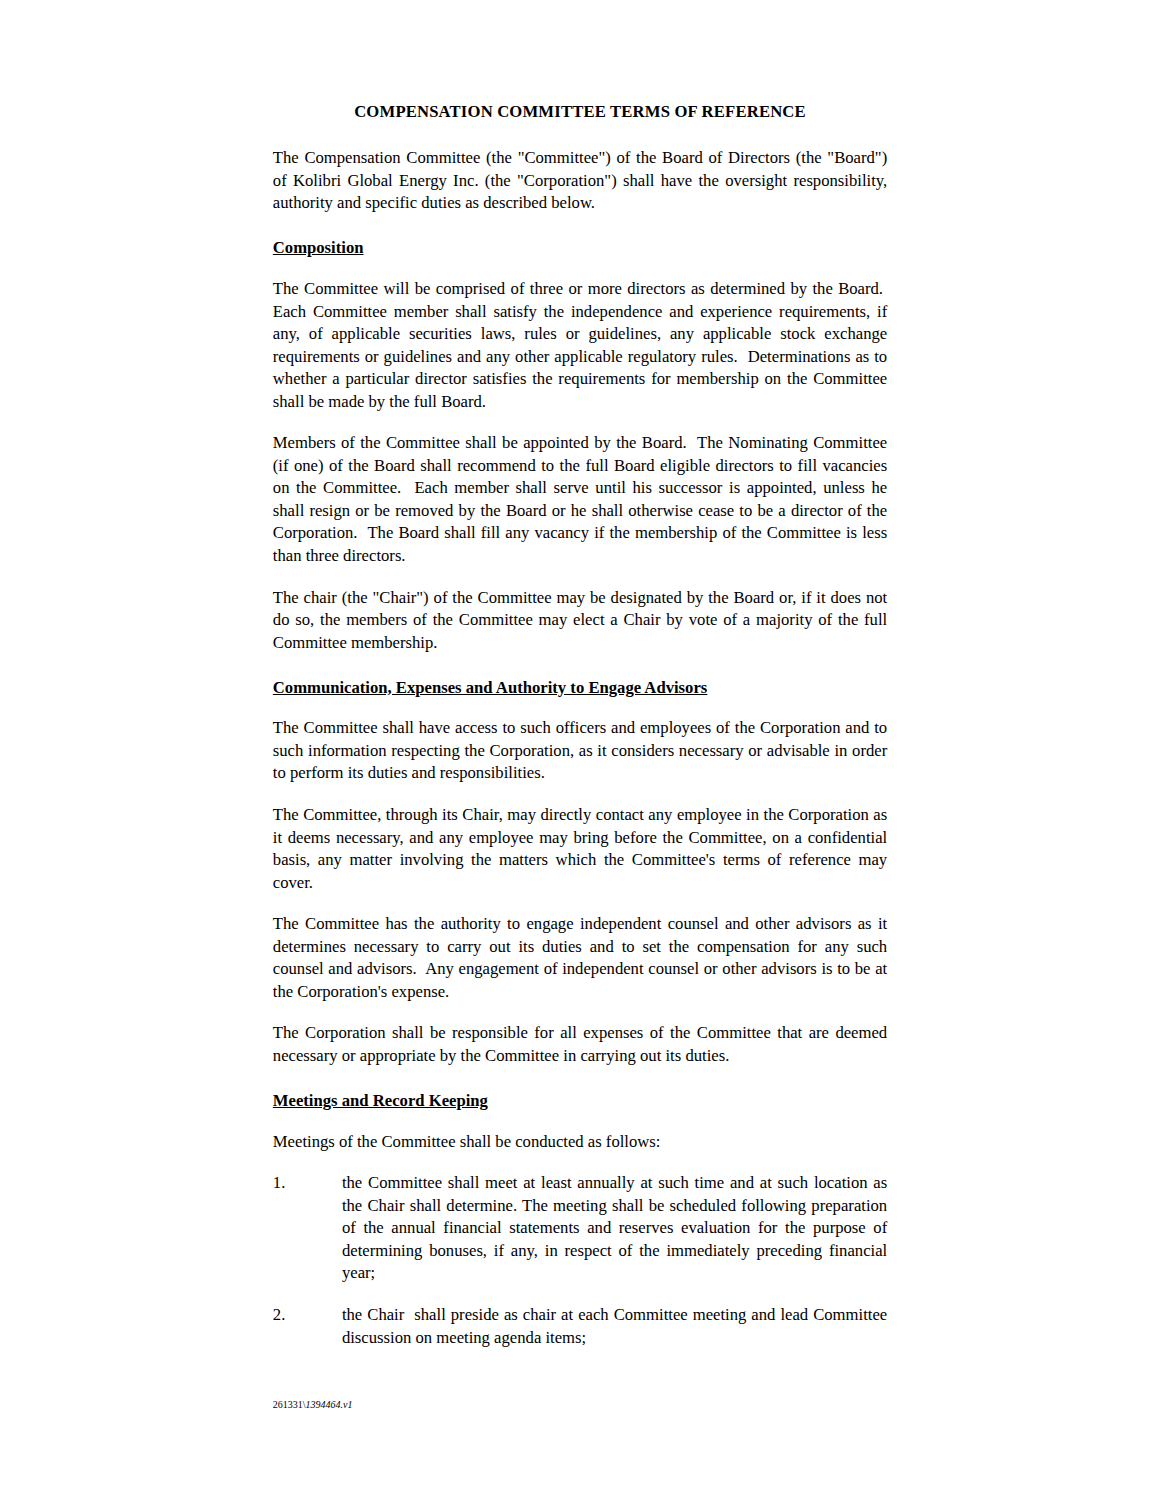Compensation Committee Terms of Reference
The Compensation Committee (the "Committee") of the Board of Directors (the "Board") of Kolibri Global Energy Inc. (the "Corporation") shall have the oversight responsibility, authority and specific duties as described below.
Composition
The Committee will be comprised of three or more directors as determined by the Board. Each Committee member shall satisfy the independence and experience requirements, if any, of applicable securities laws, rules or guidelines, any applicable stock exchange requirements or guidelines and any other applicable regulatory rules. Determinations as to whether a particular director satisfies the requirements for membership on the Committee shall be made by the full Board.
Members of the Committee shall be appointed by the Board. The Nominating Committee (if one) of the Board shall recommend to the full Board eligible directors to fill vacancies on the Committee. Each member shall serve until his successor is appointed, unless he shall resign or be removed by the Board or he shall otherwise cease to be a director of the Corporation. The Board shall fill any vacancy if the membership of the Committee is less than three directors.
The chair (the "Chair") of the Committee may be designated by the Board or, if it does not do so, the members of the Committee may elect a Chair by vote of a majority of the full Committee membership.
Communication, Expenses and Authority to Engage Advisors
The Committee shall have access to such officers and employees of the Corporation and to such information respecting the Corporation, as it considers necessary or advisable in order to perform its duties and responsibilities.
The Committee, through its Chair, may directly contact any employee in the Corporation as it deems necessary, and any employee may bring before the Committee, on a confidential basis, any matter involving the matters which the Committee's terms of reference may cover.
The Committee has the authority to engage independent counsel and other advisors as it determines necessary to carry out its duties and to set the compensation for any such counsel and advisors. Any engagement of independent counsel or other advisors is to be at the Corporation's expense.
The Corporation shall be responsible for all expenses of the Committee that are deemed necessary or appropriate by the Committee in carrying out its duties.
Meetings and Record Keeping
Meetings of the Committee shall be conducted as follows:
1. the Committee shall meet at least annually at such time and at such location as the Chair shall determine. The meeting shall be scheduled following preparation of the annual financial statements and reserves evaluation for the purpose of determining bonuses, if any, in respect of the immediately preceding financial year;
2. the Chair shall preside as chair at each Committee meeting and lead Committee discussion on meeting agenda items;
261331\1394464.v1